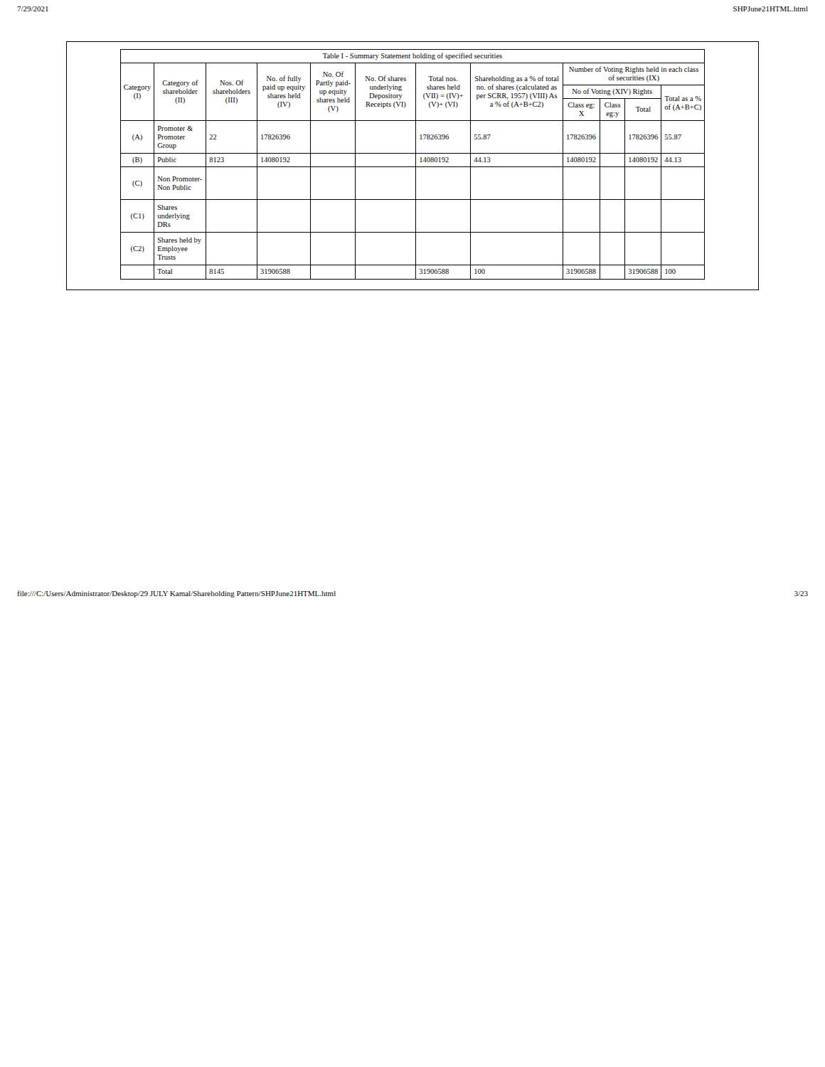7/29/2021
SHPJune21HTML.html
| Table I - Summary Statement holding of specified securities |
| Category (I) | Category of shareholder (II) | Nos. Of shareholders (III) | No. of fully paid up equity shares held (IV) | No. Of Partly paid-up equity shares held (V) | No. Of shares underlying Depository Receipts (VI) | Total nos. shares held (VII) = (IV)+(V)+ (VI) | Shareholding as a % of total no. of shares (calculated as per SCRR, 1957) (VIII) As a % of (A+B+C2) | Number of Voting Rights held in each class of securities (IX) |
| No of Voting (XIV) Rights | Total as a % of (A+B+C) |
| Class eg: X | Class eg:y | Total |
| (A) | Promoter & Promoter Group | 22 | 17826396 | | | 17826396 | 55.87 | 17826396 | | 17826396 | 55.87 |
| (B) | Public | 8123 | 14080192 | | | 14080192 | 44.13 | 14080192 | | 14080192 | 44.13 |
| (C) | Non Promoter- Non Public | | | | | | | | | | |
| (C1) | Shares underlying DRs | | | | | | | | | | |
| (C2) | Shares held by Employee Trusts | | | | | | | | | | |
| | Total | 8145 | 31906588 | | | 31906588 | 100 | 31906588 | | 31906588 | 100 |
file:///C:/Users/Administrator/Desktop/29 JULY Kamal/Shareholding Pattern/SHPJune21HTML.html
3/23